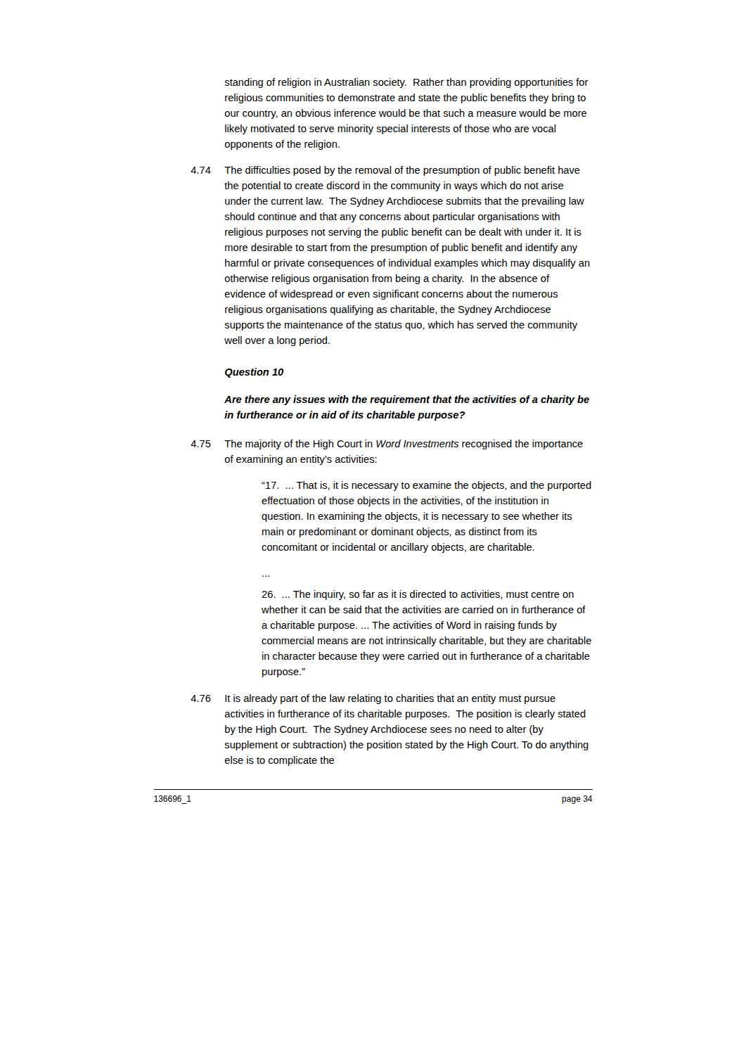standing of religion in Australian society. Rather than providing opportunities for religious communities to demonstrate and state the public benefits they bring to our country, an obvious inference would be that such a measure would be more likely motivated to serve minority special interests of those who are vocal opponents of the religion.
4.74
The difficulties posed by the removal of the presumption of public benefit have the potential to create discord in the community in ways which do not arise under the current law. The Sydney Archdiocese submits that the prevailing law should continue and that any concerns about particular organisations with religious purposes not serving the public benefit can be dealt with under it. It is more desirable to start from the presumption of public benefit and identify any harmful or private consequences of individual examples which may disqualify an otherwise religious organisation from being a charity. In the absence of evidence of widespread or even significant concerns about the numerous religious organisations qualifying as charitable, the Sydney Archdiocese supports the maintenance of the status quo, which has served the community well over a long period.
Question 10
Are there any issues with the requirement that the activities of a charity be in furtherance or in aid of its charitable purpose?
4.75
The majority of the High Court in Word Investments recognised the importance of examining an entity’s activities:
“17. ... That is, it is necessary to examine the objects, and the purported effectuation of those objects in the activities, of the institution in question. In examining the objects, it is necessary to see whether its main or predominant or dominant objects, as distinct from its concomitant or incidental or ancillary objects, are charitable.
...
26. ... The inquiry, so far as it is directed to activities, must centre on whether it can be said that the activities are carried on in furtherance of a charitable purpose. ... The activities of Word in raising funds by commercial means are not intrinsically charitable, but they are charitable in character because they were carried out in furtherance of a charitable purpose.”
4.76
It is already part of the law relating to charities that an entity must pursue activities in furtherance of its charitable purposes. The position is clearly stated by the High Court. The Sydney Archdiocese sees no need to alter (by supplement or subtraction) the position stated by the High Court. To do anything else is to complicate the
136696_1 page 34